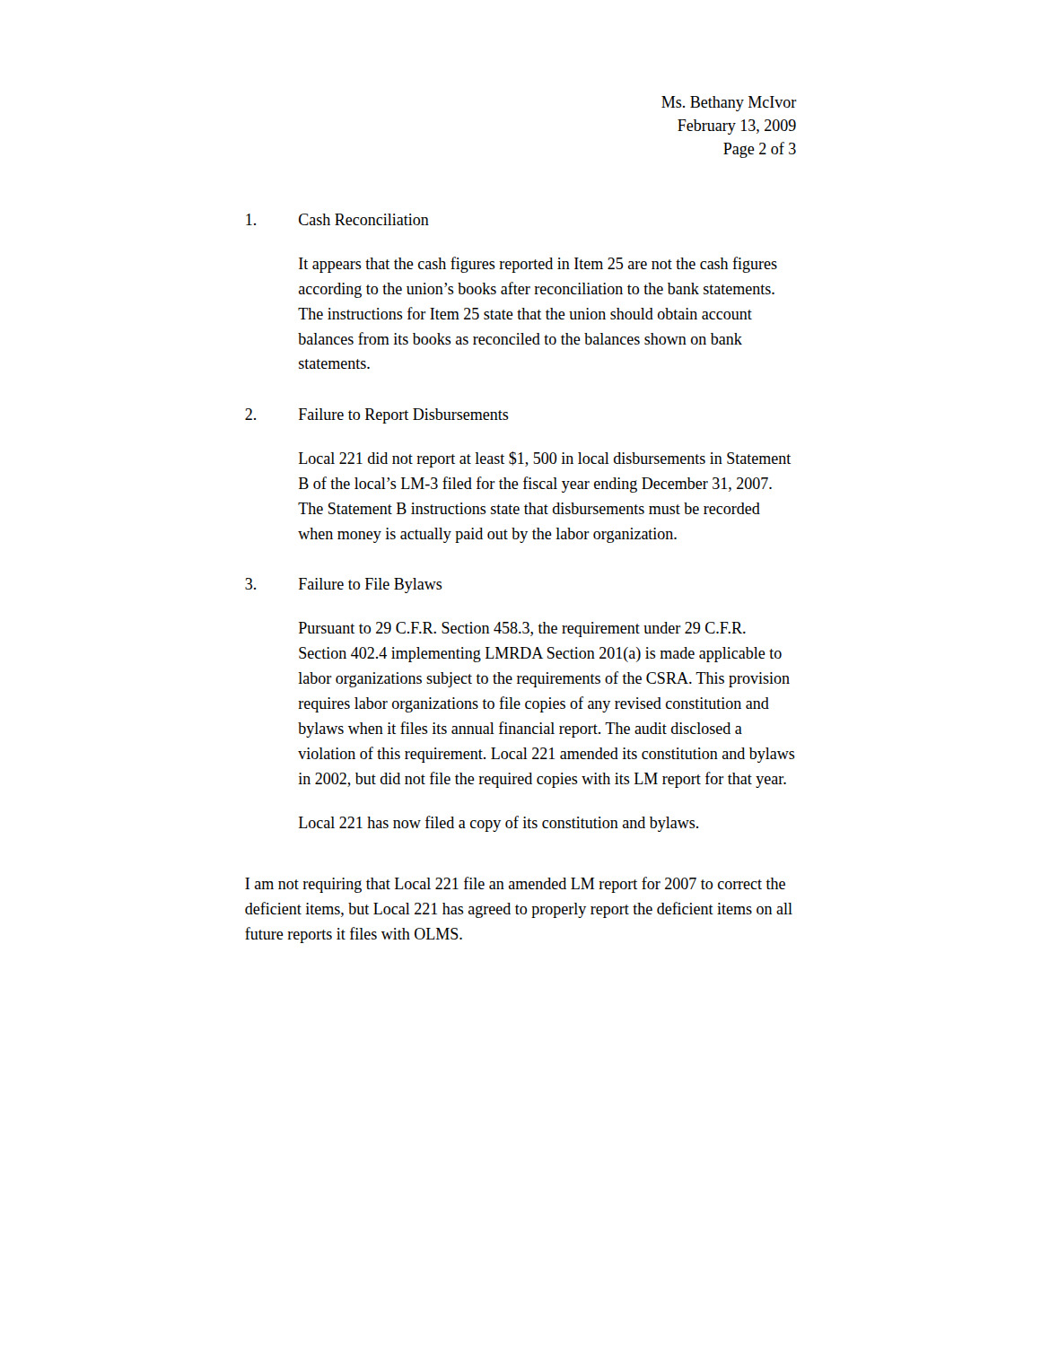Ms. Bethany McIvor
February 13, 2009
Page 2 of 3
1.
Cash Reconciliation
It appears that the cash figures reported in Item 25 are not the cash figures according to the union’s books after reconciliation to the bank statements. The instructions for Item 25 state that the union should obtain account balances from its books as reconciled to the balances shown on bank statements.
2.
Failure to Report Disbursements
Local 221 did not report at least $1, 500 in local disbursements in Statement B of the local’s LM-3 filed for the fiscal year ending December 31, 2007. The Statement B instructions state that disbursements must be recorded when money is actually paid out by the labor organization.
3.
Failure to File Bylaws
Pursuant to 29 C.F.R. Section 458.3, the requirement under 29 C.F.R. Section 402.4 implementing LMRDA Section 201(a) is made applicable to labor organizations subject to the requirements of the CSRA. This provision requires labor organizations to file copies of any revised constitution and bylaws when it files its annual financial report. The audit disclosed a violation of this requirement. Local 221 amended its constitution and bylaws in 2002, but did not file the required copies with its LM report for that year.
Local 221 has now filed a copy of its constitution and bylaws.
I am not requiring that Local 221 file an amended LM report for 2007 to correct the deficient items, but Local 221 has agreed to properly report the deficient items on all future reports it files with OLMS.